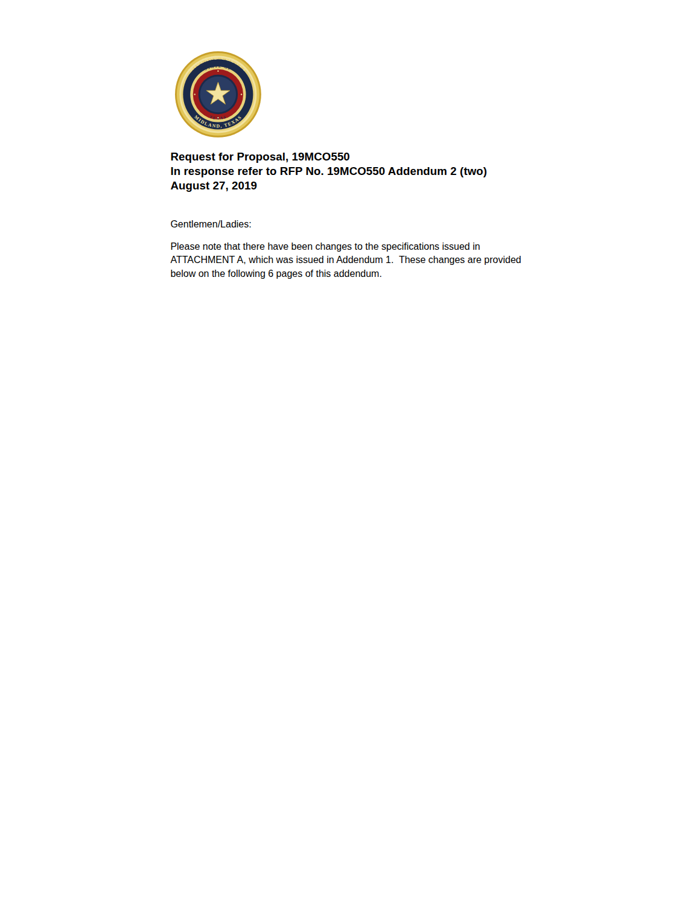MIDLAND COUNTY MIDLAND, TEXAS STATE OF TEXAS
Request for Proposal, 19MCO550 In response refer to RFP No. 19MCO550 Addendum 2 (two) August 27, 2019
Gentlemen/Ladies:
Please note that there have been changes to the specifications issued in ATTACHMENT A, which was issued in Addendum 1. These changes are provided below on the following 6 pages of this addendum.